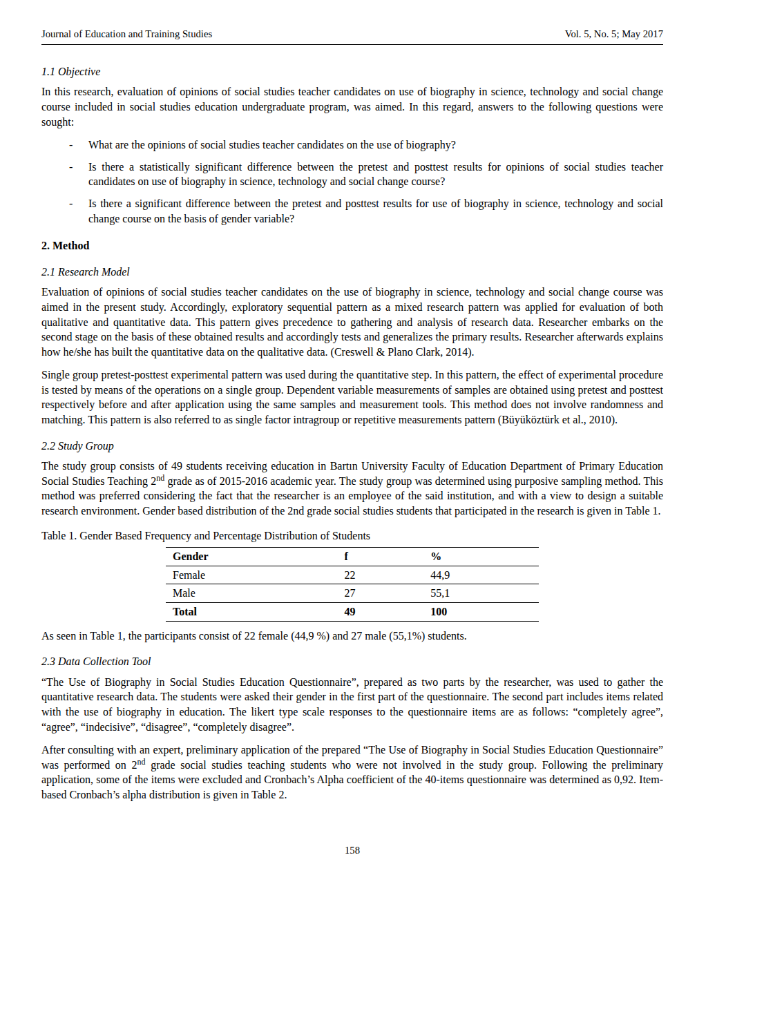Journal of Education and Training Studies Vol. 5, No. 5; May 2017
1.1 Objective
In this research, evaluation of opinions of social studies teacher candidates on use of biography in science, technology and social change course included in social studies education undergraduate program, was aimed. In this regard, answers to the following questions were sought:
What are the opinions of social studies teacher candidates on the use of biography?
Is there a statistically significant difference between the pretest and posttest results for opinions of social studies teacher candidates on use of biography in science, technology and social change course?
Is there a significant difference between the pretest and posttest results for use of biography in science, technology and social change course on the basis of gender variable?
2. Method
2.1 Research Model
Evaluation of opinions of social studies teacher candidates on the use of biography in science, technology and social change course was aimed in the present study. Accordingly, exploratory sequential pattern as a mixed research pattern was applied for evaluation of both qualitative and quantitative data. This pattern gives precedence to gathering and analysis of research data. Researcher embarks on the second stage on the basis of these obtained results and accordingly tests and generalizes the primary results. Researcher afterwards explains how he/she has built the quantitative data on the qualitative data. (Creswell & Plano Clark, 2014).
Single group pretest-posttest experimental pattern was used during the quantitative step. In this pattern, the effect of experimental procedure is tested by means of the operations on a single group. Dependent variable measurements of samples are obtained using pretest and posttest respectively before and after application using the same samples and measurement tools. This method does not involve randomness and matching. This pattern is also referred to as single factor intragroup or repetitive measurements pattern (Büyüköztürk et al., 2010).
2.2 Study Group
The study group consists of 49 students receiving education in Bartın University Faculty of Education Department of Primary Education Social Studies Teaching 2nd grade as of 2015-2016 academic year. The study group was determined using purposive sampling method. This method was preferred considering the fact that the researcher is an employee of the said institution, and with a view to design a suitable research environment. Gender based distribution of the 2nd grade social studies students that participated in the research is given in Table 1.
Table 1. Gender Based Frequency and Percentage Distribution of Students
| Gender | f | % |
| --- | --- | --- |
| Female | 22 | 44,9 |
| Male | 27 | 55,1 |
| Total | 49 | 100 |
As seen in Table 1, the participants consist of 22 female (44,9 %) and 27 male (55,1%) students.
2.3 Data Collection Tool
“The Use of Biography in Social Studies Education Questionnaire”, prepared as two parts by the researcher, was used to gather the quantitative research data. The students were asked their gender in the first part of the questionnaire. The second part includes items related with the use of biography in education. The likert type scale responses to the questionnaire items are as follows: “completely agree”, “agree”, “indecisive”, “disagree”, “completely disagree”.
After consulting with an expert, preliminary application of the prepared “The Use of Biography in Social Studies Education Questionnaire” was performed on 2nd grade social studies teaching students who were not involved in the study group. Following the preliminary application, some of the items were excluded and Cronbach’s Alpha coefficient of the 40-items questionnaire was determined as 0,92. Item-based Cronbach’s alpha distribution is given in Table 2.
158